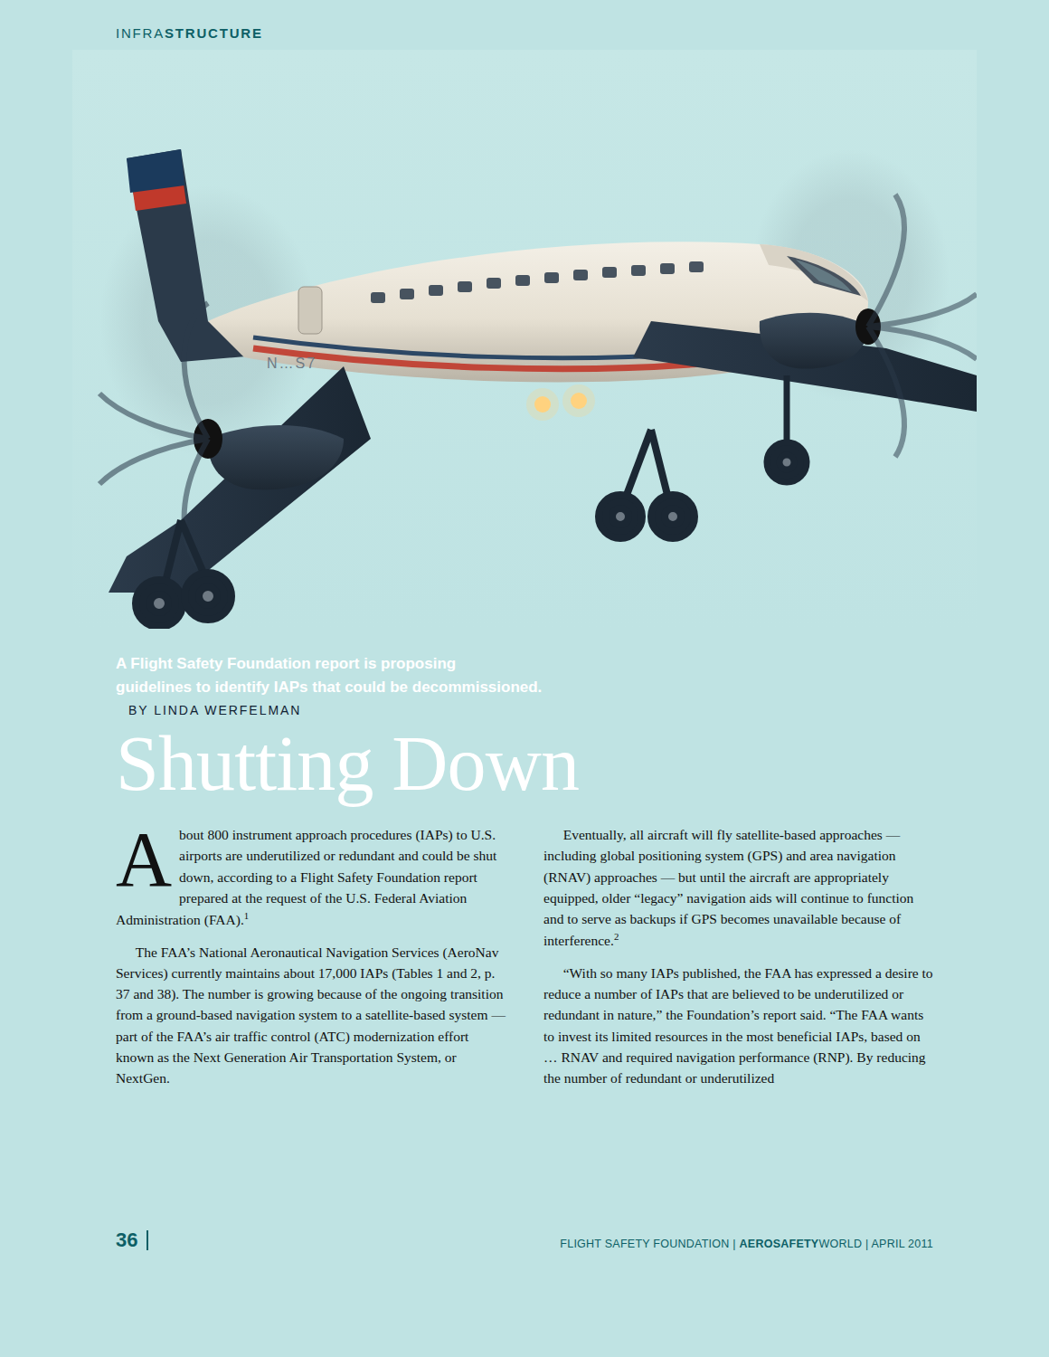INFRA STRUCTURE
N…S7
J.A. Donoghue
A Flight Safety Foundation report is proposing
guidelines to identify IAPs that could be decommissioned. BY LINDA WERFELMAN
Shutting Down
About 800 instrument approach procedures (IAPs) to U.S. airports are underutilized or redundant and could be shut down, according to a Flight Safety Foundation report prepared at the request of the U.S. Federal Aviation Administration (FAA).1
The FAA’s National Aeronautical Navigation Services (AeroNav Services) currently maintains about 17,000 IAPs (Tables 1 and 2, p. 37 and 38). The number is growing because of the ongoing transition from a ground-based navigation system to a satellite-based system — part of the FAA’s air traffic control (ATC) modernization effort known as the Next Generation Air Transportation System, or NextGen.
Eventually, all aircraft will fly satellite-based approaches — including global positioning system (GPS) and area navigation (RNAV) approaches — but until the aircraft are appropriately equipped, older “legacy” navigation aids will continue to function and to serve as backups if GPS becomes unavailable because of interference.2
“With so many IAPs published, the FAA has expressed a desire to reduce a number of IAPs that are believed to be underutilized or redundant in nature,” the Foundation’s report said. “The FAA wants to invest its limited resources in the most beneficial IAPs, based on … RNAV and required navigation performance (RNP). By reducing the number of redundant or underutilized
36
FLIGHT SAFETY FOUNDATION | AEROSAFETYWORLD | APRIL 2011